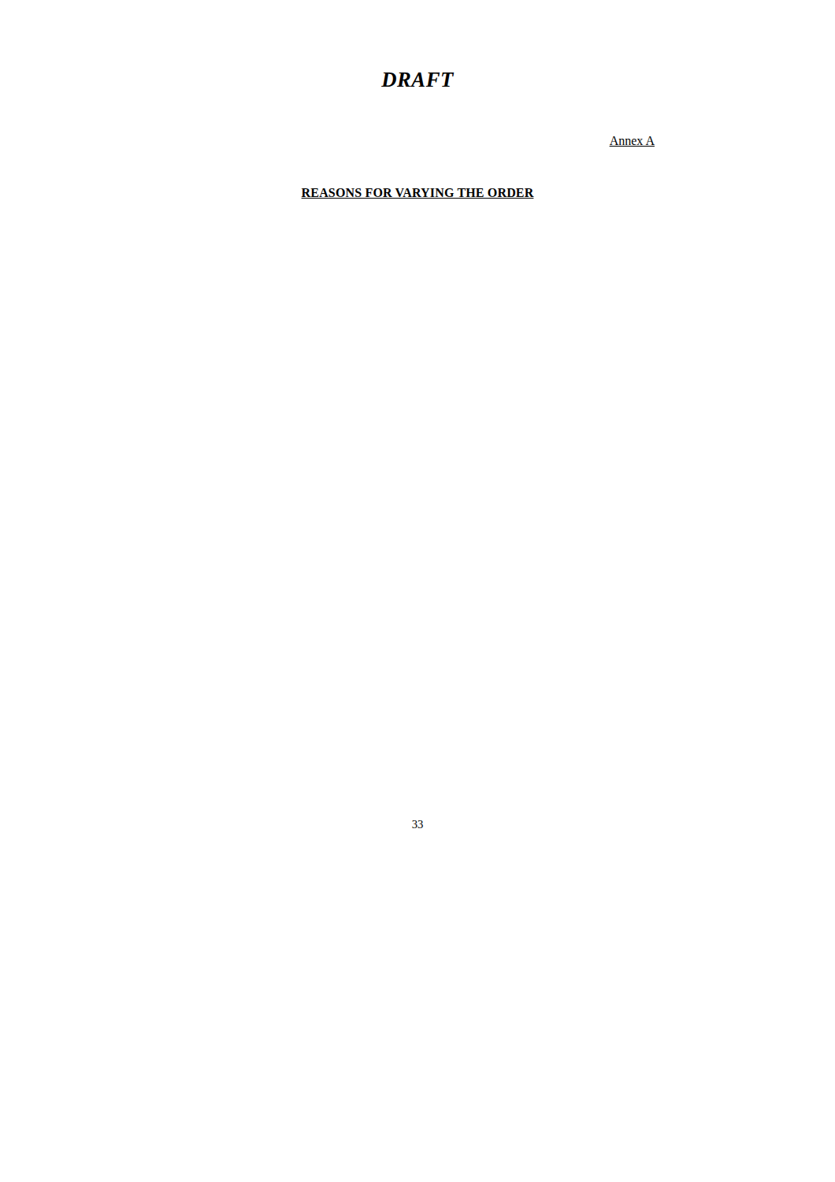DRAFT
Annex A
REASONS FOR VARYING THE ORDER
33